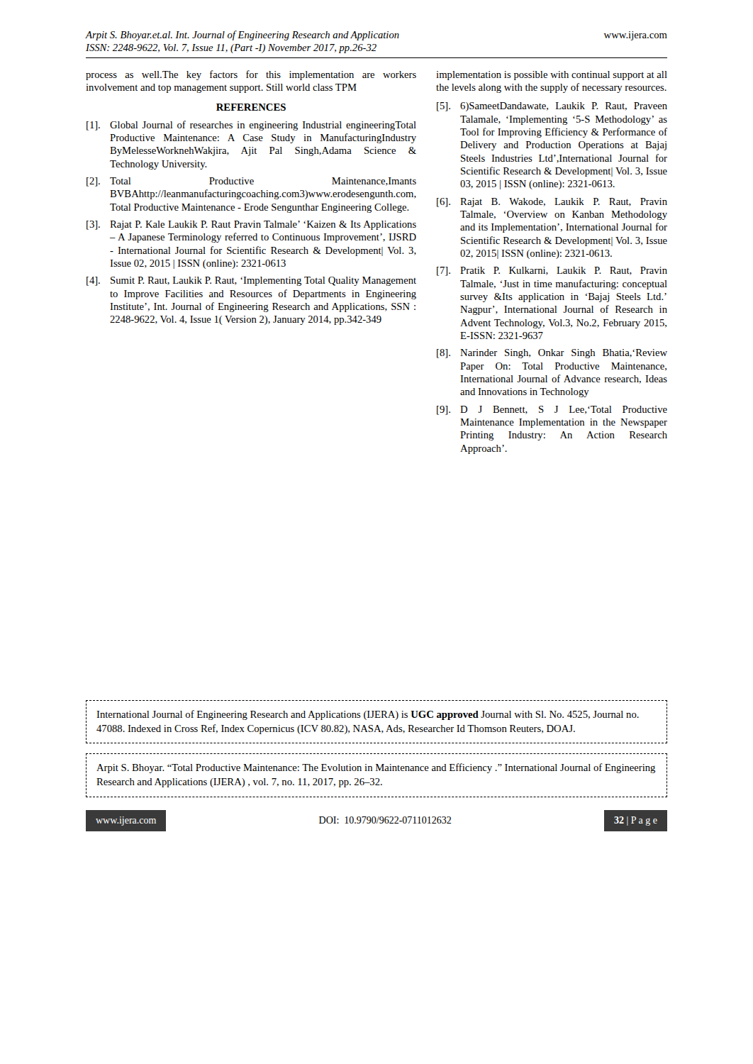Arpit S. Bhoyar.et.al. Int. Journal of Engineering Research and Application www.ijera.com
ISSN: 2248-9622, Vol. 7, Issue 11, (Part -I) November 2017, pp.26-32
process as well.The key factors for this implementation are workers involvement and top management support. Still world class TPM
REFERENCES
Global Journal of researches in engineering Industrial engineeringTotal Productive Maintenance: A Case Study in ManufacturingIndustry ByMelesseWorknehWakjira, Ajit Pal Singh,Adama Science & Technology University.
Total Productive Maintenance,Imants BVBAhttp://leanmanufacturingcoaching.com3)www.erodesengunth.com, Total Productive Maintenance - Erode Sengunthar Engineering College.
Rajat P. Kale Laukik P. Raut Pravin Talmale’ ‘Kaizen & Its Applications – A Japanese Terminology referred to Continuous Improvement’, IJSRD - International Journal for Scientific Research & Development| Vol. 3, Issue 02, 2015 | ISSN (online): 2321-0613
Sumit P. Raut, Laukik P. Raut, ‘Implementing Total Quality Management to Improve Facilities and Resources of Departments in Engineering Institute’, Int. Journal of Engineering Research and Applications, SSN : 2248-9622, Vol. 4, Issue 1( Version 2), January 2014, pp.342-349
implementation is possible with continual support at all the levels along with the supply of necessary resources.
6)SameetDandawate, Laukik P. Raut, Praveen Talamale, ‘Implementing ‘5-S Methodology’ as Tool for Improving Efficiency & Performance of Delivery and Production Operations at Bajaj Steels Industries Ltd’,International Journal for Scientific Research & Development| Vol. 3, Issue 03, 2015 | ISSN (online): 2321-0613.
Rajat B. Wakode, Laukik P. Raut, Pravin Talmale, ‘Overview on Kanban Methodology and its Implementation’, International Journal for Scientific Research & Development| Vol. 3, Issue 02, 2015| ISSN (online): 2321-0613.
Pratik P. Kulkarni, Laukik P. Raut, Pravin Talmale, ‘Just in time manufacturing: conceptual survey &Its application in ‘Bajaj Steels Ltd.’ Nagpur’, International Journal of Research in Advent Technology, Vol.3, No.2, February 2015, E-ISSN: 2321-9637
Narinder Singh, Onkar Singh Bhatia,‘Review Paper On: Total Productive Maintenance, International Journal of Advance research, Ideas and Innovations in Technology
D J Bennett, S J Lee,‘Total Productive Maintenance Implementation in the Newspaper Printing Industry: An Action Research Approach’.
International Journal of Engineering Research and Applications (IJERA) is UGC approved Journal with Sl. No. 4525, Journal no. 47088. Indexed in Cross Ref, Index Copernicus (ICV 80.82), NASA, Ads, Researcher Id Thomson Reuters, DOAJ.
Arpit S. Bhoyar. “Total Productive Maintenance: The Evolution in Maintenance and Efficiency .” International Journal of Engineering Research and Applications (IJERA) , vol. 7, no. 11, 2017, pp. 26–32.
www.ijera.com
DOI: 10.9790/9622-0711012632
32 | P a g e